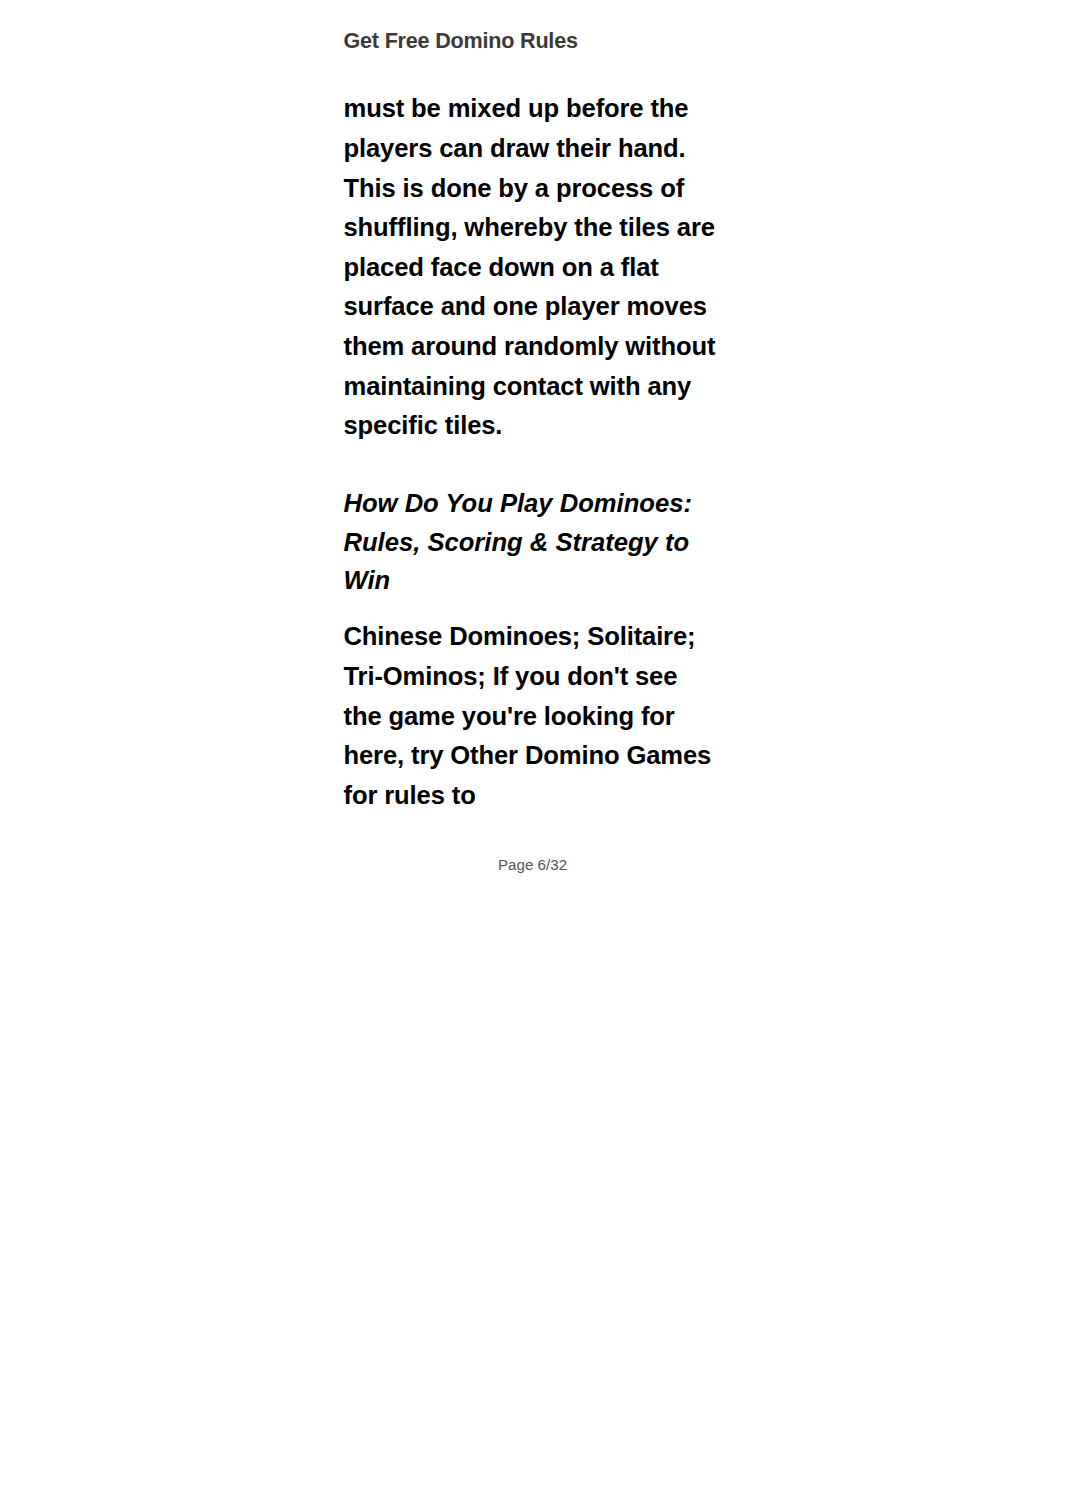Get Free Domino Rules
must be mixed up before the players can draw their hand. This is done by a process of shuffling, whereby the tiles are placed face down on a flat surface and one player moves them around randomly without maintaining contact with any specific tiles.
How Do You Play Dominoes: Rules, Scoring & Strategy to Win
Chinese Dominoes; Solitaire; Tri-Ominos; If you don't see the game you're looking for here, try Other Domino Games for rules to
Page 6/32